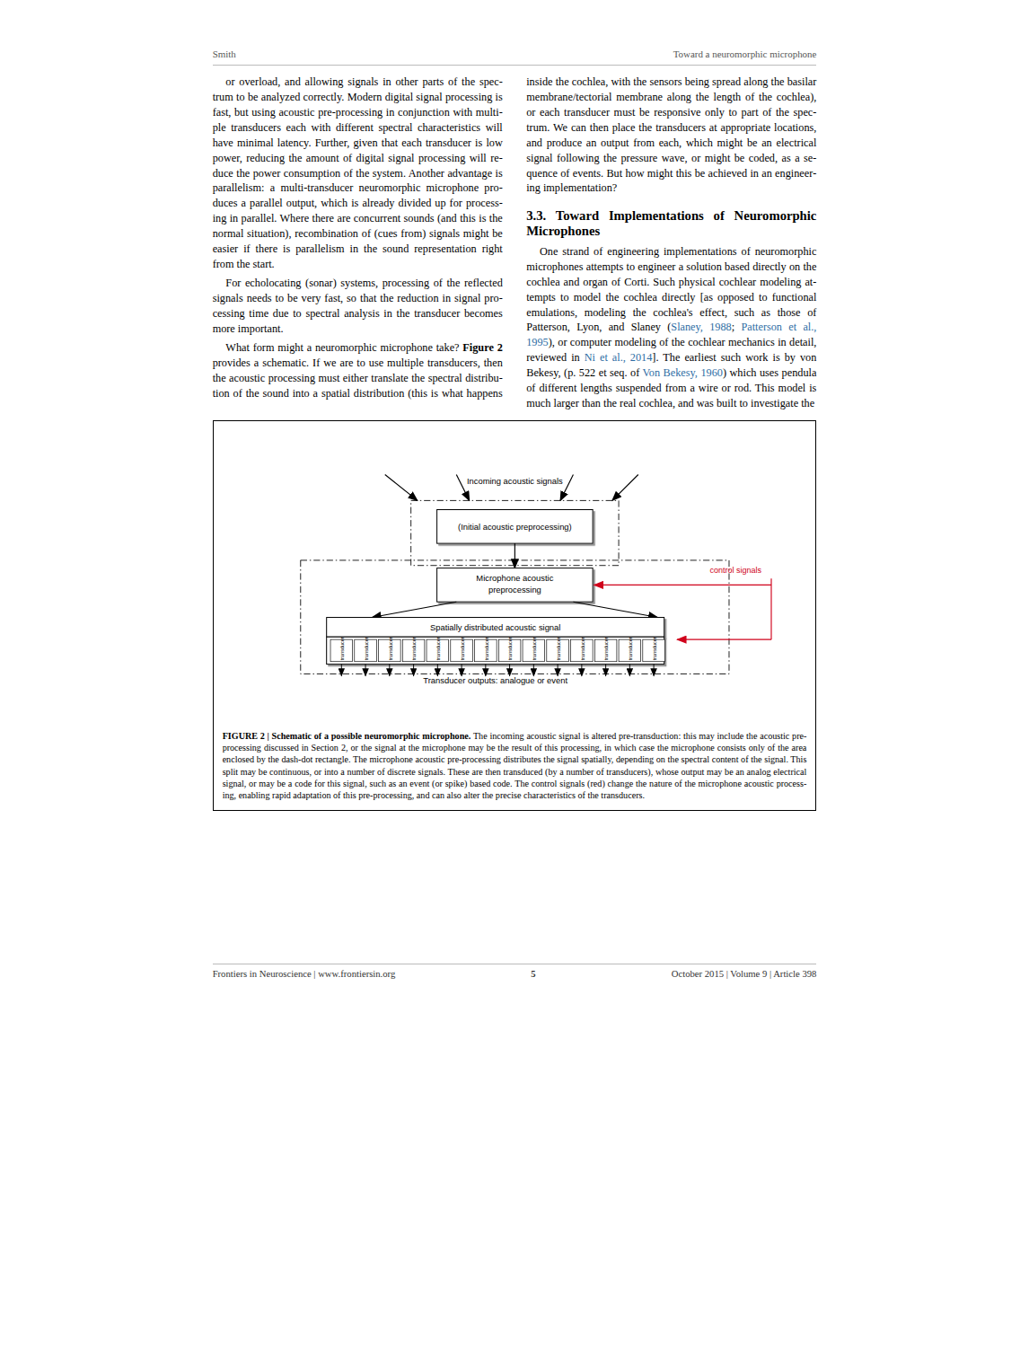Smith
Toward a neuromorphic microphone
or overload, and allowing signals in other parts of the spectrum to be analyzed correctly. Modern digital signal processing is fast, but using acoustic pre-processing in conjunction with multiple transducers each with different spectral characteristics will have minimal latency. Further, given that each transducer is low power, reducing the amount of digital signal processing will reduce the power consumption of the system. Another advantage is parallelism: a multi-transducer neuromorphic microphone produces a parallel output, which is already divided up for processing in parallel. Where there are concurrent sounds (and this is the normal situation), recombination of (cues from) signals might be easier if there is parallelism in the sound representation right from the start.
For echolocating (sonar) systems, processing of the reflected signals needs to be very fast, so that the reduction in signal processing time due to spectral analysis in the transducer becomes more important.
What form might a neuromorphic microphone take? Figure 2 provides a schematic. If we are to use multiple transducers, then the acoustic processing must either translate the spectral distribution of the sound into a spatial distribution (this is what happens inside the cochlea, with the sensors being spread along the basilar membrane/tectorial membrane along the length of the cochlea), or each transducer must be responsive only to part of the spectrum. We can then place the transducers at appropriate locations, and produce an output from each, which might be an electrical signal following the pressure wave, or might be coded, as a sequence of events. But how might this be achieved in an engineering implementation?
3.3. Toward Implementations of Neuromorphic Microphones
One strand of engineering implementations of neuromorphic microphones attempts to engineer a solution based directly on the cochlea and organ of Corti. Such physical cochlear modeling attempts to model the cochlea directly [as opposed to functional emulations, modeling the cochlea's effect, such as those of Patterson, Lyon, and Slaney (Slaney, 1988; Patterson et al., 1995), or computer modeling of the cochlear mechanics in detail, reviewed in Ni et al., 2014]. The earliest such work is by von Bekesy, (p. 522 et seq. of Von Bekesy, 1960) which uses pendula of different lengths suspended from a wire or rod. This model is much larger than the real cochlea, and was built to investigate the
Incoming acoustic signals (Initial acoustic preprocessing) Microphone acoustic preprocessing control signals Spatially distributed acoustic signal transducer transducer transducer transducer transducer transducer transducer transducer transducer transducer transducer transducer transducer transducer Transducer outputs: analogue or event
FIGURE 2 | Schematic of a possible neuromorphic microphone. The incoming acoustic signal is altered pre-transduction: this may include the acoustic pre-processing discussed in Section 2, or the signal at the microphone may be the result of this processing, in which case the microphone consists only of the area enclosed by the dash-dot rectangle. The microphone acoustic pre-processing distributes the signal spatially, depending on the spectral content of the signal. This split may be continuous, or into a number of discrete signals. These are then transduced (by a number of transducers), whose output may be an analog electrical signal, or may be a code for this signal, such as an event (or spike) based code. The control signals (red) change the nature of the microphone acoustic processing, enabling rapid adaptation of this pre-processing, and can also alter the precise characteristics of the transducers.
Frontiers in Neuroscience | www.frontiersin.org
5
October 2015 | Volume 9 | Article 398